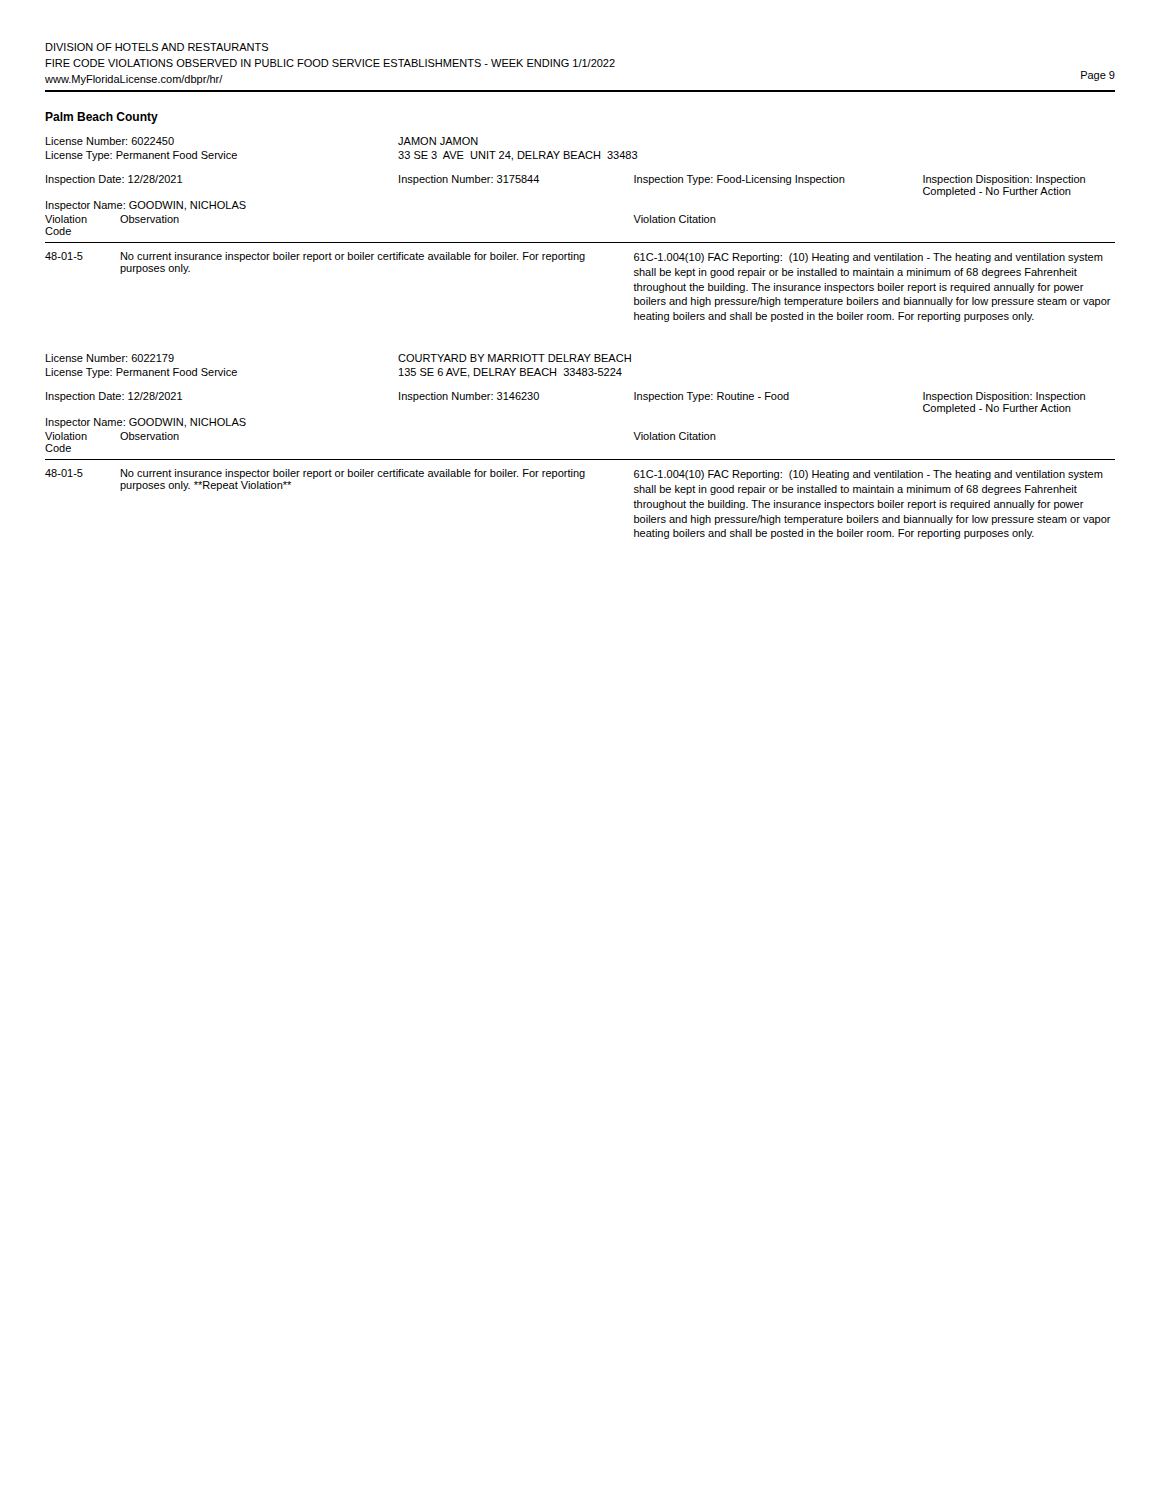DIVISION OF HOTELS AND RESTAURANTS
FIRE CODE VIOLATIONS OBSERVED IN PUBLIC FOOD SERVICE ESTABLISHMENTS - WEEK ENDING 1/1/2022
www.MyFloridaLicense.com/dbpr/hr/
Page 9
Palm Beach County
| License Number: 6022450 | JAMON JAMON |
| License Type: Permanent Food Service | 33 SE 3 AVE UNIT 24, DELRAY BEACH 33483 |
| Inspection Date: 12/28/2021 | Inspection Number: 3175844 | Inspection Type: Food-Licensing Inspection | Inspection Disposition: Inspection Completed - No Further Action |
| Inspector Name: GOODWIN, NICHOLAS | |
| Violation Code | Observation | Violation Citation |
| 48-01-5 | No current insurance inspector boiler report or boiler certificate available for boiler. For reporting purposes only. | 61C-1.004(10) FAC Reporting: (10) Heating and ventilation - The heating and ventilation system shall be kept in good repair or be installed to maintain a minimum of 68 degrees Fahrenheit throughout the building. The insurance inspectors boiler report is required annually for power boilers and high pressure/high temperature boilers and biannually for low pressure steam or vapor heating boilers and shall be posted in the boiler room. For reporting purposes only. |
| License Number: 6022179 | COURTYARD BY MARRIOTT DELRAY BEACH |
| License Type: Permanent Food Service | 135 SE 6 AVE, DELRAY BEACH 33483-5224 |
| Inspection Date: 12/28/2021 | Inspection Number: 3146230 | Inspection Type: Routine - Food | Inspection Disposition: Inspection Completed - No Further Action |
| Inspector Name: GOODWIN, NICHOLAS | |
| Violation Code | Observation | Violation Citation |
| 48-01-5 | No current insurance inspector boiler report or boiler certificate available for boiler. For reporting purposes only. **Repeat Violation** | 61C-1.004(10) FAC Reporting: (10) Heating and ventilation - The heating and ventilation system shall be kept in good repair or be installed to maintain a minimum of 68 degrees Fahrenheit throughout the building. The insurance inspectors boiler report is required annually for power boilers and high pressure/high temperature boilers and biannually for low pressure steam or vapor heating boilers and shall be posted in the boiler room. For reporting purposes only. |